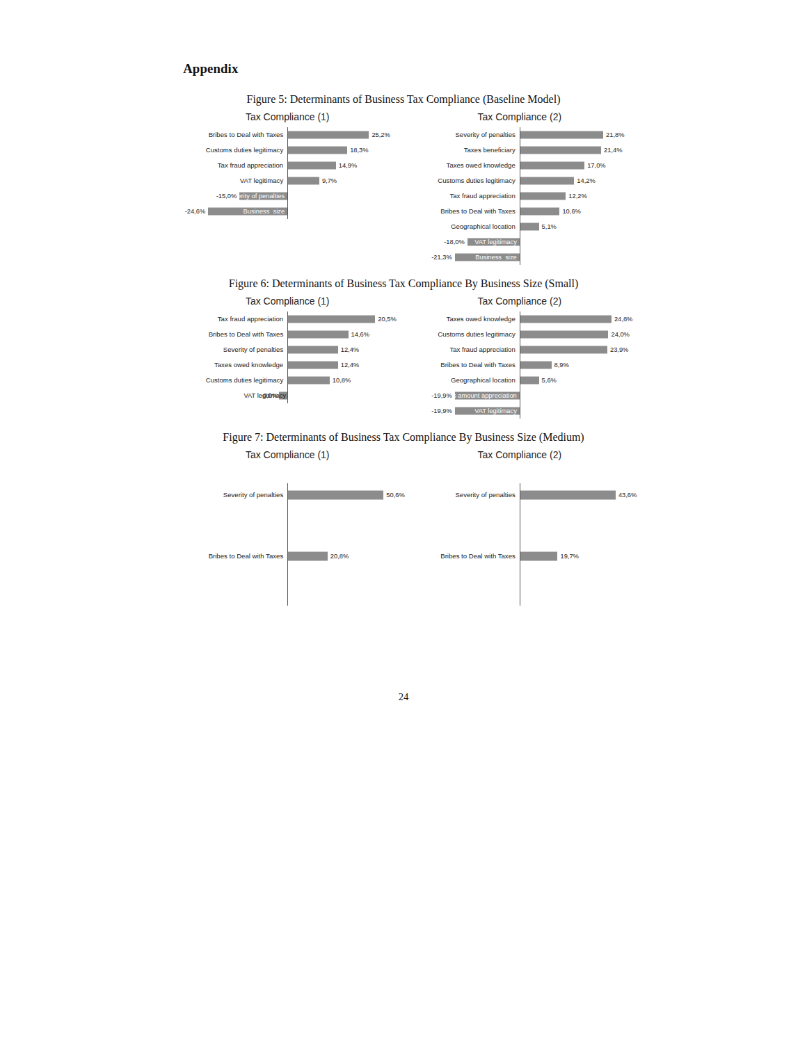Appendix
Figure 5: Determinants of Business Tax Compliance (Baseline Model)
Tax Compliance (1)
Bribes to Deal with Taxes
25,2%
Customs duties legitimacy
18,3%
Tax fraud appreciation
14,9%
VAT legitimacy
9,7%
Severity of penalties
-15,0%
Business size
-24,6%
Tax Compliance (2)
Severity of penalties
21,8%
Taxes beneficiary
21,4%
Taxes owed knowledge
17,0%
Customs duties legitimacy
14,2%
Tax fraud appreciation
12,2%
Bribes to Deal with Taxes
10,6%
Geographical location
5,1%
VAT legitimacy
-18,0%
Business size
-21,3%
Figure 6: Determinants of Business Tax Compliance By Business Size (Small)
Tax Compliance (1)
Tax fraud appreciation
20,5%
Bribes to Deal with Taxes
14,6%
Severity of penalties
12,4%
Taxes owed knowledge
12,4%
Customs duties legitimacy
10,8%
VAT legitimacy
-0,0%
Tax Compliance (2)
Taxes owed knowledge
24,8%
Customs duties legitimacy
24,0%
Tax fraud appreciation
23,9%
Bribes to Deal with Taxes
8,9%
Geographical location
5,6%
Taxes amount appreciation
-19,9%
VAT legitimacy
-19,9%
Figure 7: Determinants of Business Tax Compliance By Business Size (Medium)
Tax Compliance (1)
Severity of penalties
50,6%
Bribes to Deal with Taxes
20,8%
Tax Compliance (2)
Severity of penalties
43,6%
Bribes to Deal with Taxes
19,7%
24